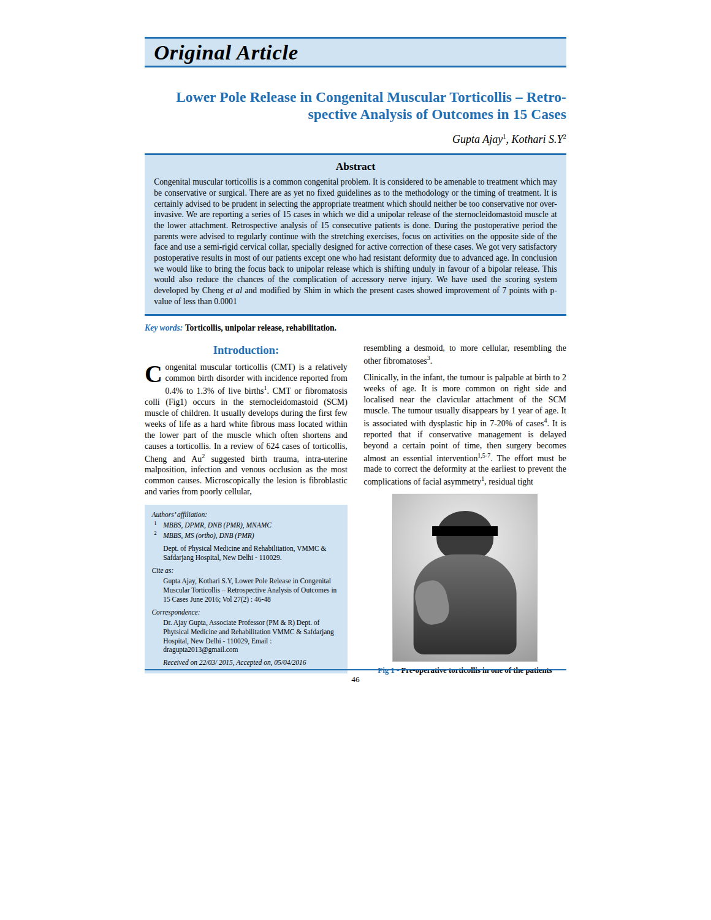Original Article
Lower Pole Release in Congenital Muscular Torticollis – Retro-
spective Analysis of Outcomes in 15 Cases
Gupta Ajay1, Kothari S.Y2
Abstract
Congenital muscular torticollis is a common congenital problem. It is considered to be amenable to treatment which may be conservative or surgical. There are as yet no fixed guidelines as to the methodology or the timing of treatment. It is certainly advised to be prudent in selecting the appropriate treatment which should neither be too conservative nor over-invasive. We are reporting a series of 15 cases in which we did a unipolar release of the sternocleidomastoid muscle at the lower attachment. Retrospective analysis of 15 consecutive patients is done. During the postoperative period the parents were advised to regularly continue with the stretching exercises, focus on activities on the opposite side of the face and use a semi-rigid cervical collar, specially designed for active correction of these cases. We got very satisfactory postoperative results in most of our patients except one who had resistant deformity due to advanced age. In conclusion we would like to bring the focus back to unipolar release which is shifting unduly in favour of a bipolar release. This would also reduce the chances of the complication of accessory nerve injury. We have used the scoring system developed by Cheng et al and modified by Shim in which the present cases showed improvement of 7 points with p-value of less than 0.0001
Key words: Torticollis, unipolar release, rehabilitation.
Introduction:
Congenital muscular torticollis (CMT) is a relatively common birth disorder with incidence reported from 0.4% to 1.3% of live births1. CMT or fibromatosis colli (Fig1) occurs in the sternocleidomastoid (SCM) muscle of children. It usually develops during the first few weeks of life as a hard white fibrous mass located within the lower part of the muscle which often shortens and causes a torticollis. In a review of 624 cases of torticollis, Cheng and Au2 suggested birth trauma, intra-uterine malposition, infection and venous occlusion as the most common causes. Microscopically the lesion is fibroblastic and varies from poorly cellular,
Authors’ affiliation:
1 MBBS, DPMR, DNB (PMR), MNAMC
2 MBBS, MS (ortho), DNB (PMR)
Dept. of Physical Medicine and Rehabilitation, VMMC & Safdarjang Hospital, New Delhi - 110029.
Cite as:
Gupta Ajay, Kothari S.Y, Lower Pole Release in Congenital Muscular Torticollis – Retrospective Analysis of Outcomes in 15 Cases June 2016; Vol 27(2) : 46-48
Correspondence:
Dr. Ajay Gupta, Associate Professor (PM & R) Dept. of Phytsical Medicine and Rehabilitation VMMC & Safdarjang Hospital, New Delhi - 110029, Email : dragupta2013@gmail.com
Received on 22/03/ 2015, Accepted on, 05/04/2016
resembling a desmoid, to more cellular, resembling the other fibromatoses3.
Clinically, in the infant, the tumour is palpable at birth to 2 weeks of age. It is more common on right side and localised near the clavicular attachment of the SCM muscle. The tumour usually disappears by 1 year of age. It is associated with dysplastic hip in 7-20% of cases4. It is reported that if conservative management is delayed beyond a certain point of time, then surgery becomes almost an essential intervention1,5-7. The effort must be made to correct the deformity at the earliest to prevent the complications of facial asymmetry1, residual tight
Fig 1 - Pre-operative torticollis in one of the patients
46